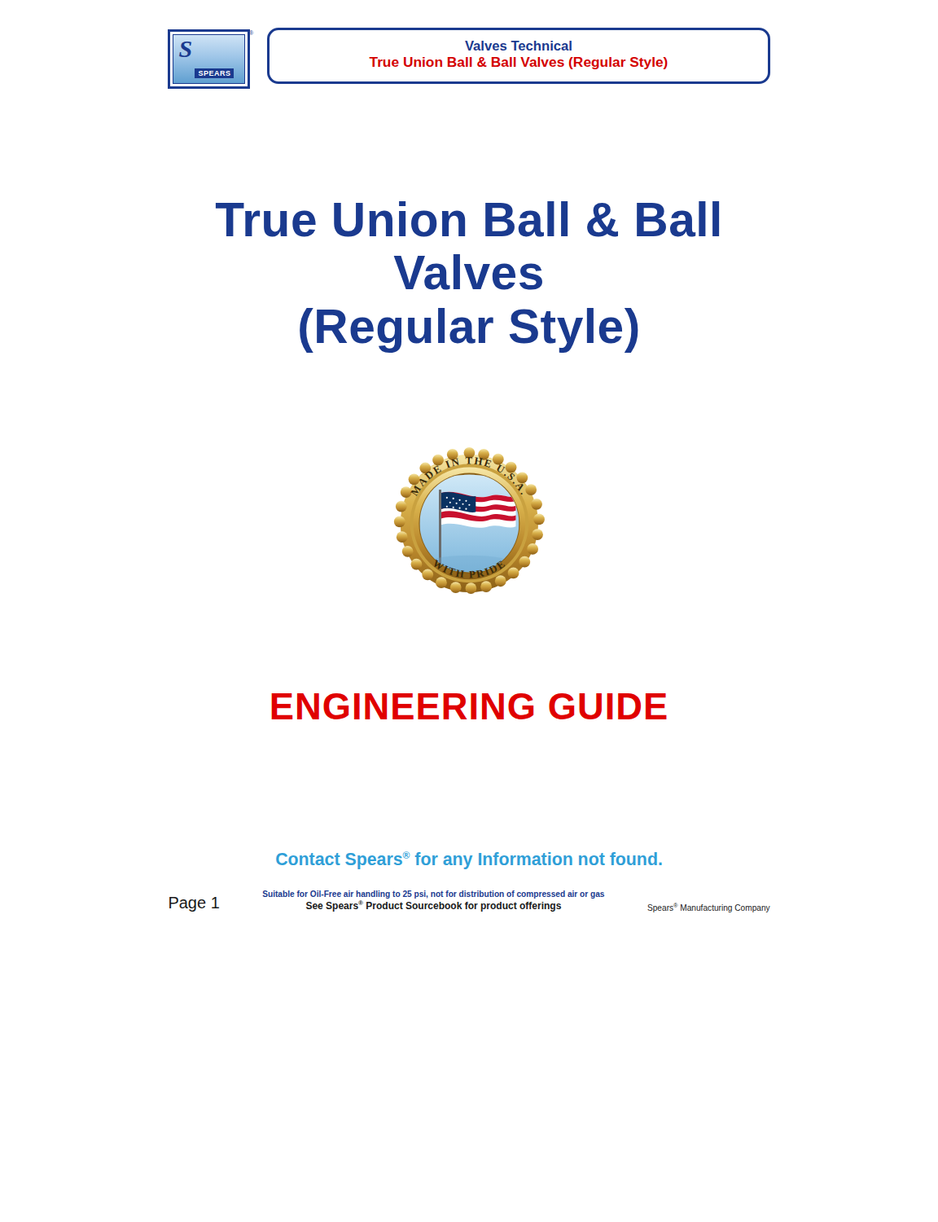S SPEARS
®
Valves Technical
True Union Ball & Ball Valves (Regular Style)
True Union Ball & Ball Valves
(Regular Style)
MADE IN THE U.S.A. WITH PRIDE
ENGINEERING GUIDE
Contact Spears® for any Information not found.
Page 1
Suitable for Oil-Free air handling to 25 psi, not for distribution of compressed air or gas
See Spears® Product Sourcebook for product offerings
Spears® Manufacturing Company